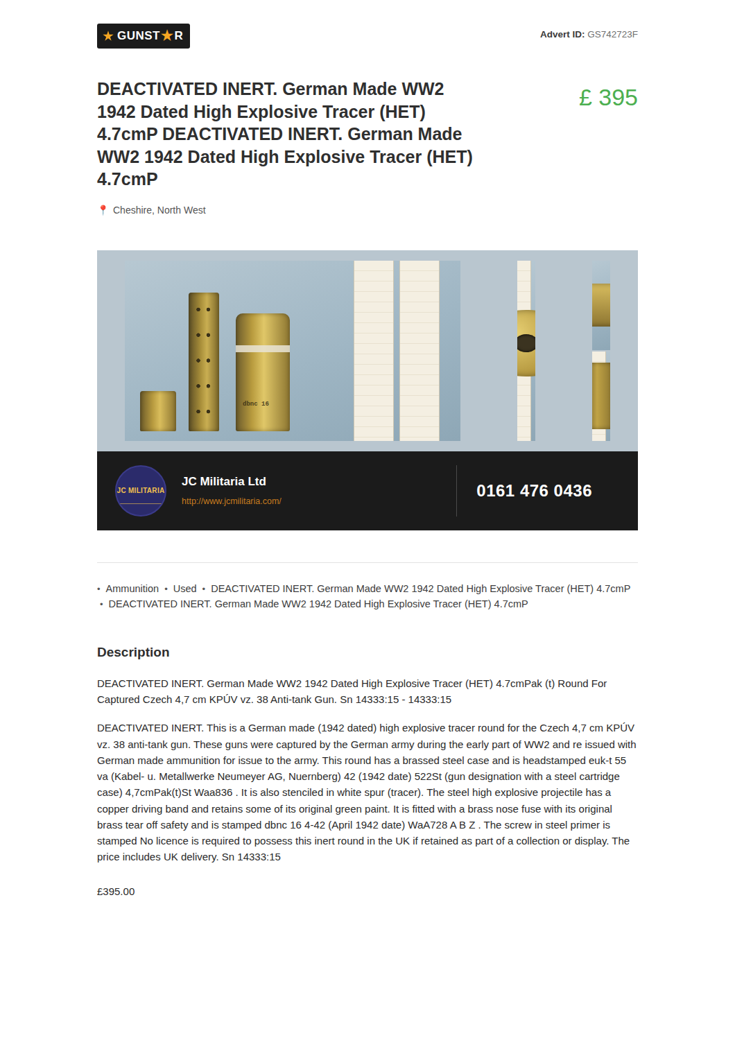GUNST★R
Advert ID: GS742723F
DEACTIVATED INERT. German Made WW2 1942 Dated High Explosive Tracer (HET) 4.7cmP DEACTIVATED INERT. German Made WW2 1942 Dated High Explosive Tracer (HET) 4.7cmP
£ 395
📍 Cheshire, North West
dbnc 16
JC MILITARIA
JC Militaria Ltd
http://www.jcmilitaria.com/
0161 476 0436
Ammunition
Used
DEACTIVATED INERT. German Made WW2 1942 Dated High Explosive Tracer (HET) 4.7cmP
DEACTIVATED INERT. German Made WW2 1942 Dated High Explosive Tracer (HET) 4.7cmP
Description
DEACTIVATED INERT. German Made WW2 1942 Dated High Explosive Tracer (HET) 4.7cmPak (t) Round For Captured Czech 4,7 cm KPÚV vz. 38 Anti-tank Gun. Sn 14333:15 - 14333:15
DEACTIVATED INERT. This is a German made (1942 dated) high explosive tracer round for the Czech 4,7 cm KPÚV vz. 38 anti-tank gun. These guns were captured by the German army during the early part of WW2 and re issued with German made ammunition for issue to the army. This round has a brassed steel case and is headstamped euk-t 55 va (Kabel- u. Metallwerke Neumeyer AG, Nuernberg) 42 (1942 date) 522St (gun designation with a steel cartridge case) 4,7cmPak(t)St Waa836 . It is also stenciled in white spur (tracer). The steel high explosive projectile has a copper driving band and retains some of its original green paint. It is fitted with a brass nose fuse with its original brass tear off safety and is stamped dbnc 16 4-42 (April 1942 date) WaA728 A B Z . The screw in steel primer is stamped No licence is required to possess this inert round in the UK if retained as part of a collection or display. The price includes UK delivery. Sn 14333:15
£395.00